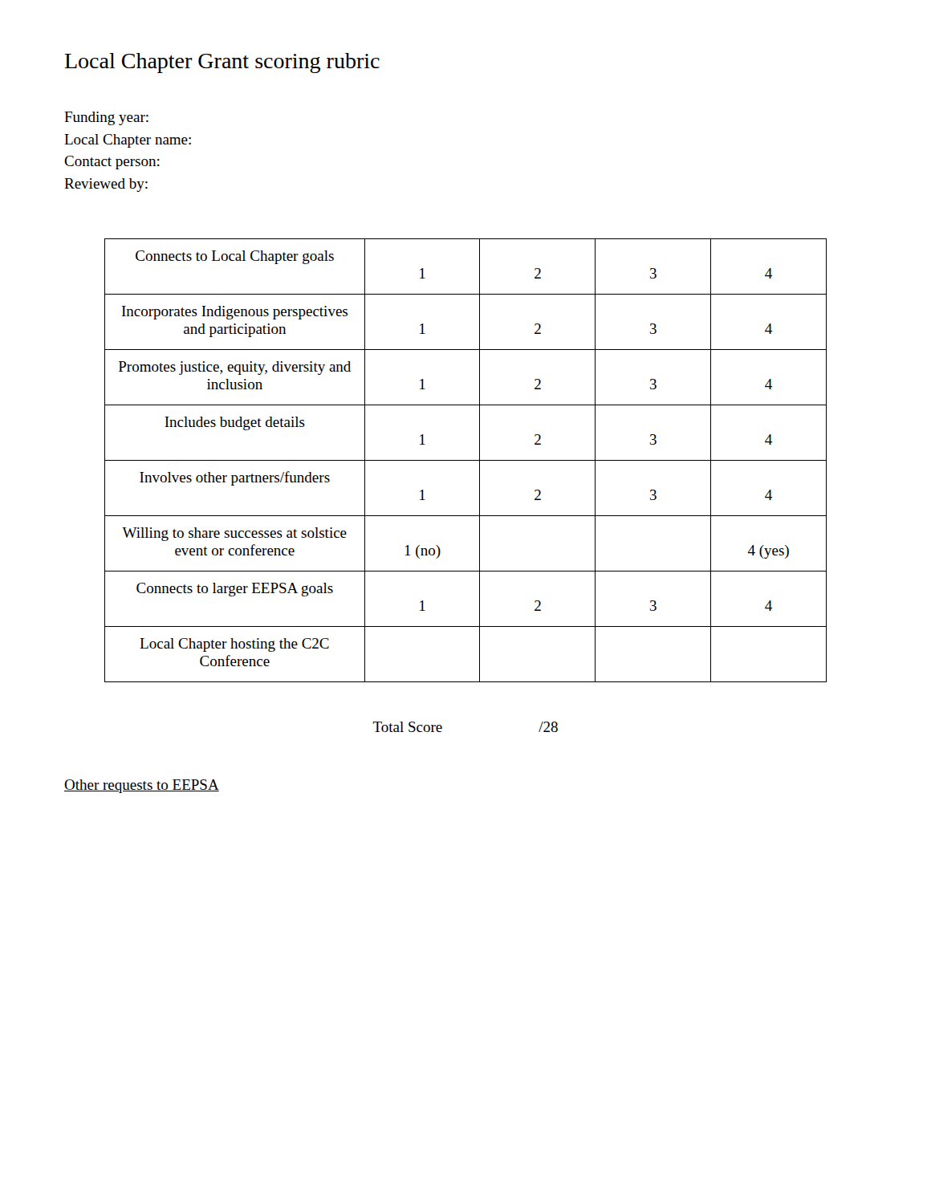Local Chapter Grant scoring rubric
Funding year:
Local Chapter name:
Contact person:
Reviewed by:
| Connects to Local Chapter goals | 1 | 2 | 3 | 4 |
| Incorporates Indigenous perspectives and participation | 1 | 2 | 3 | 4 |
| Promotes justice, equity, diversity and inclusion | 1 | 2 | 3 | 4 |
| Includes budget details | 1 | 2 | 3 | 4 |
| Involves other partners/funders | 1 | 2 | 3 | 4 |
| Willing to share successes at solstice event or conference | 1 (no) | | | 4 (yes) |
| Connects to larger EEPSA goals | 1 | 2 | 3 | 4 |
| Local Chapter hosting the C2C Conference | | | | |
Total Score/28
Other requests to EEPSA